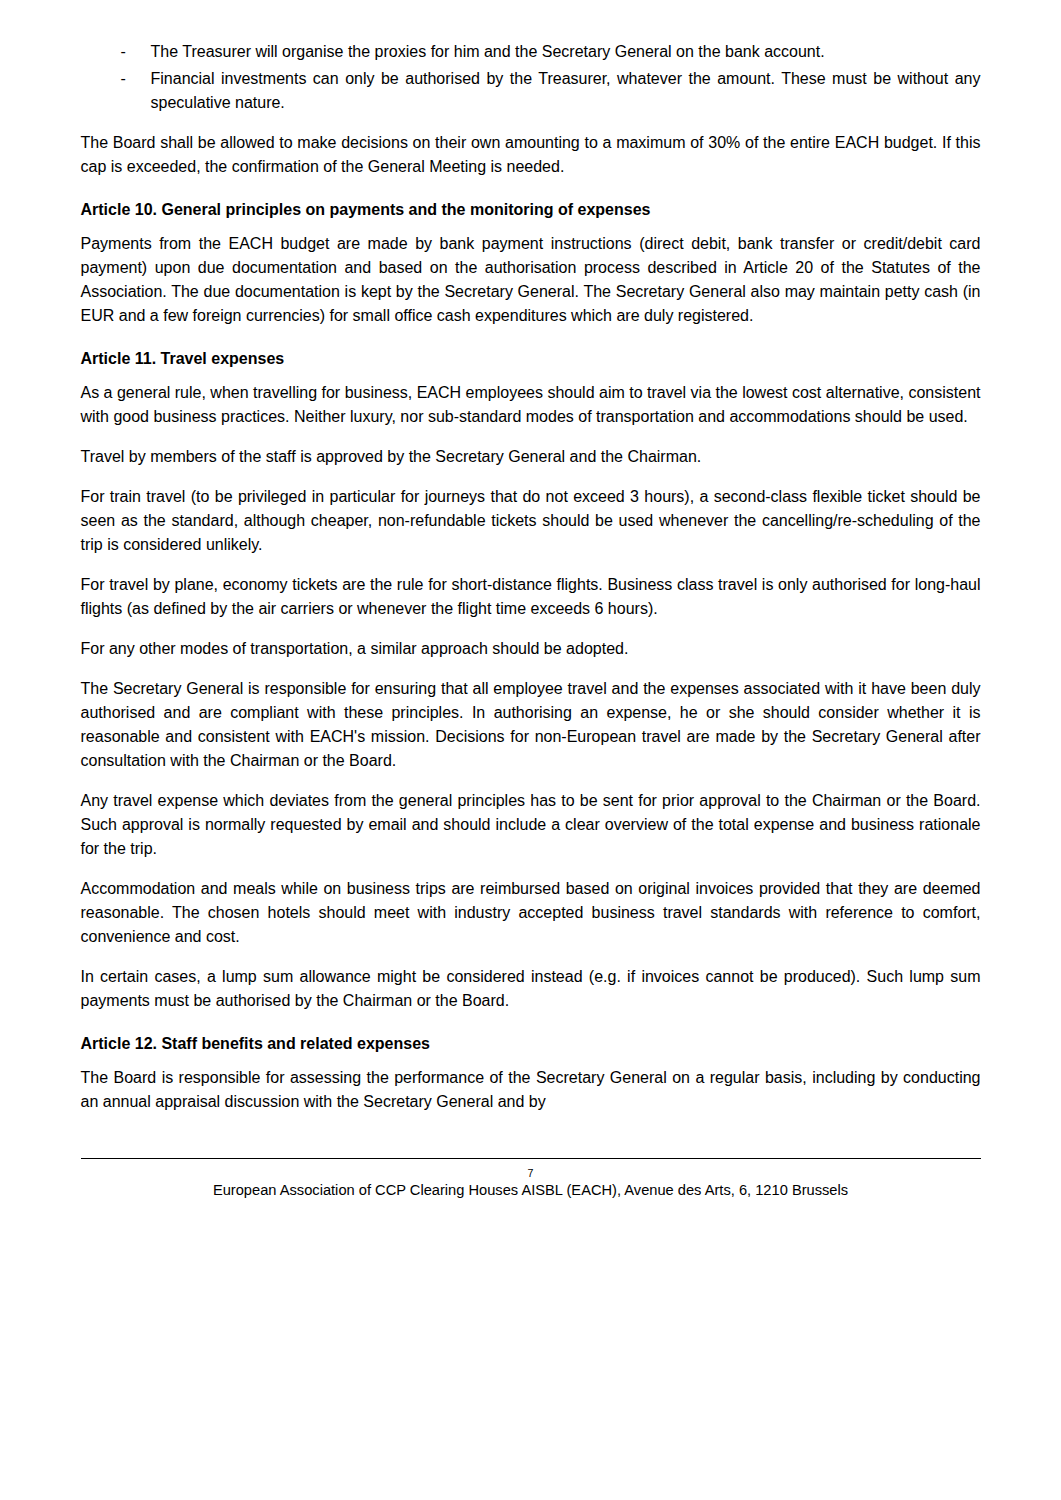The Treasurer will organise the proxies for him and the Secretary General on the bank account.
Financial investments can only be authorised by the Treasurer, whatever the amount. These must be without any speculative nature.
The Board shall be allowed to make decisions on their own amounting to a maximum of 30% of the entire EACH budget. If this cap is exceeded, the confirmation of the General Meeting is needed.
Article 10. General principles on payments and the monitoring of expenses
Payments from the EACH budget are made by bank payment instructions (direct debit, bank transfer or credit/debit card payment) upon due documentation and based on the authorisation process described in Article 20 of the Statutes of the Association. The due documentation is kept by the Secretary General. The Secretary General also may maintain petty cash (in EUR and a few foreign currencies) for small office cash expenditures which are duly registered.
Article 11. Travel expenses
As a general rule, when travelling for business, EACH employees should aim to travel via the lowest cost alternative, consistent with good business practices. Neither luxury, nor sub-standard modes of transportation and accommodations should be used.
Travel by members of the staff is approved by the Secretary General and the Chairman.
For train travel (to be privileged in particular for journeys that do not exceed 3 hours), a second-class flexible ticket should be seen as the standard, although cheaper, non-refundable tickets should be used whenever the cancelling/re-scheduling of the trip is considered unlikely.
For travel by plane, economy tickets are the rule for short-distance flights. Business class travel is only authorised for long-haul flights (as defined by the air carriers or whenever the flight time exceeds 6 hours).
For any other modes of transportation, a similar approach should be adopted.
The Secretary General is responsible for ensuring that all employee travel and the expenses associated with it have been duly authorised and are compliant with these principles. In authorising an expense, he or she should consider whether it is reasonable and consistent with EACH's mission. Decisions for non-European travel are made by the Secretary General after consultation with the Chairman or the Board.
Any travel expense which deviates from the general principles has to be sent for prior approval to the Chairman or the Board. Such approval is normally requested by email and should include a clear overview of the total expense and business rationale for the trip.
Accommodation and meals while on business trips are reimbursed based on original invoices provided that they are deemed reasonable. The chosen hotels should meet with industry accepted business travel standards with reference to comfort, convenience and cost.
In certain cases, a lump sum allowance might be considered instead (e.g. if invoices cannot be produced). Such lump sum payments must be authorised by the Chairman or the Board.
Article 12. Staff benefits and related expenses
The Board is responsible for assessing the performance of the Secretary General on a regular basis, including by conducting an annual appraisal discussion with the Secretary General and by
7 European Association of CCP Clearing Houses AISBL (EACH), Avenue des Arts, 6, 1210 Brussels